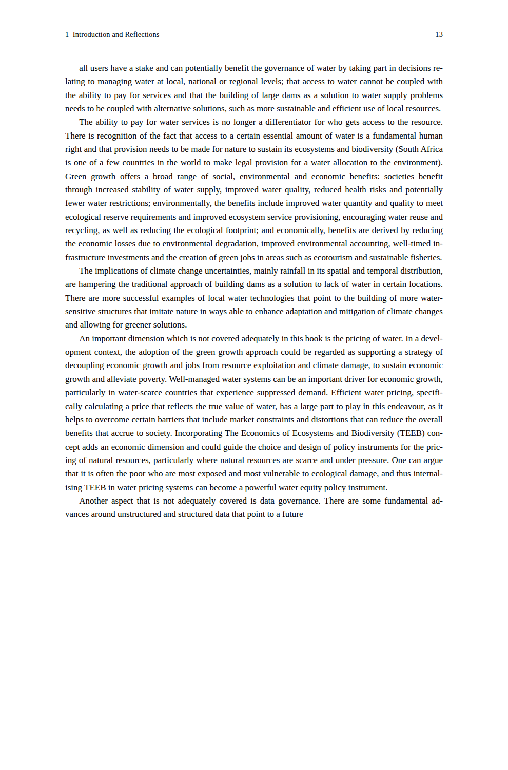1 Introduction and Reflections 13
all users have a stake and can potentially benefit the governance of water by taking part in decisions relating to managing water at local, national or regional levels; that access to water cannot be coupled with the ability to pay for services and that the building of large dams as a solution to water supply problems needs to be coupled with alternative solutions, such as more sustainable and efficient use of local resources.
The ability to pay for water services is no longer a differentiator for who gets access to the resource. There is recognition of the fact that access to a certain essential amount of water is a fundamental human right and that provision needs to be made for nature to sustain its ecosystems and biodiversity (South Africa is one of a few countries in the world to make legal provision for a water allocation to the environment). Green growth offers a broad range of social, environmental and economic benefits: societies benefit through increased stability of water supply, improved water quality, reduced health risks and potentially fewer water restrictions; environmentally, the benefits include improved water quantity and quality to meet ecological reserve requirements and improved ecosystem service provisioning, encouraging water reuse and recycling, as well as reducing the ecological footprint; and economically, benefits are derived by reducing the economic losses due to environmental degradation, improved environmental accounting, well-timed infrastructure investments and the creation of green jobs in areas such as ecotourism and sustainable fisheries.
The implications of climate change uncertainties, mainly rainfall in its spatial and temporal distribution, are hampering the traditional approach of building dams as a solution to lack of water in certain locations. There are more successful examples of local water technologies that point to the building of more water-sensitive structures that imitate nature in ways able to enhance adaptation and mitigation of climate changes and allowing for greener solutions.
An important dimension which is not covered adequately in this book is the pricing of water. In a development context, the adoption of the green growth approach could be regarded as supporting a strategy of decoupling economic growth and jobs from resource exploitation and climate damage, to sustain economic growth and alleviate poverty. Well-managed water systems can be an important driver for economic growth, particularly in water-scarce countries that experience suppressed demand. Efficient water pricing, specifically calculating a price that reflects the true value of water, has a large part to play in this endeavour, as it helps to overcome certain barriers that include market constraints and distortions that can reduce the overall benefits that accrue to society. Incorporating The Economics of Ecosystems and Biodiversity (TEEB) concept adds an economic dimension and could guide the choice and design of policy instruments for the pricing of natural resources, particularly where natural resources are scarce and under pressure. One can argue that it is often the poor who are most exposed and most vulnerable to ecological damage, and thus internalising TEEB in water pricing systems can become a powerful water equity policy instrument.
Another aspect that is not adequately covered is data governance. There are some fundamental advances around unstructured and structured data that point to a future